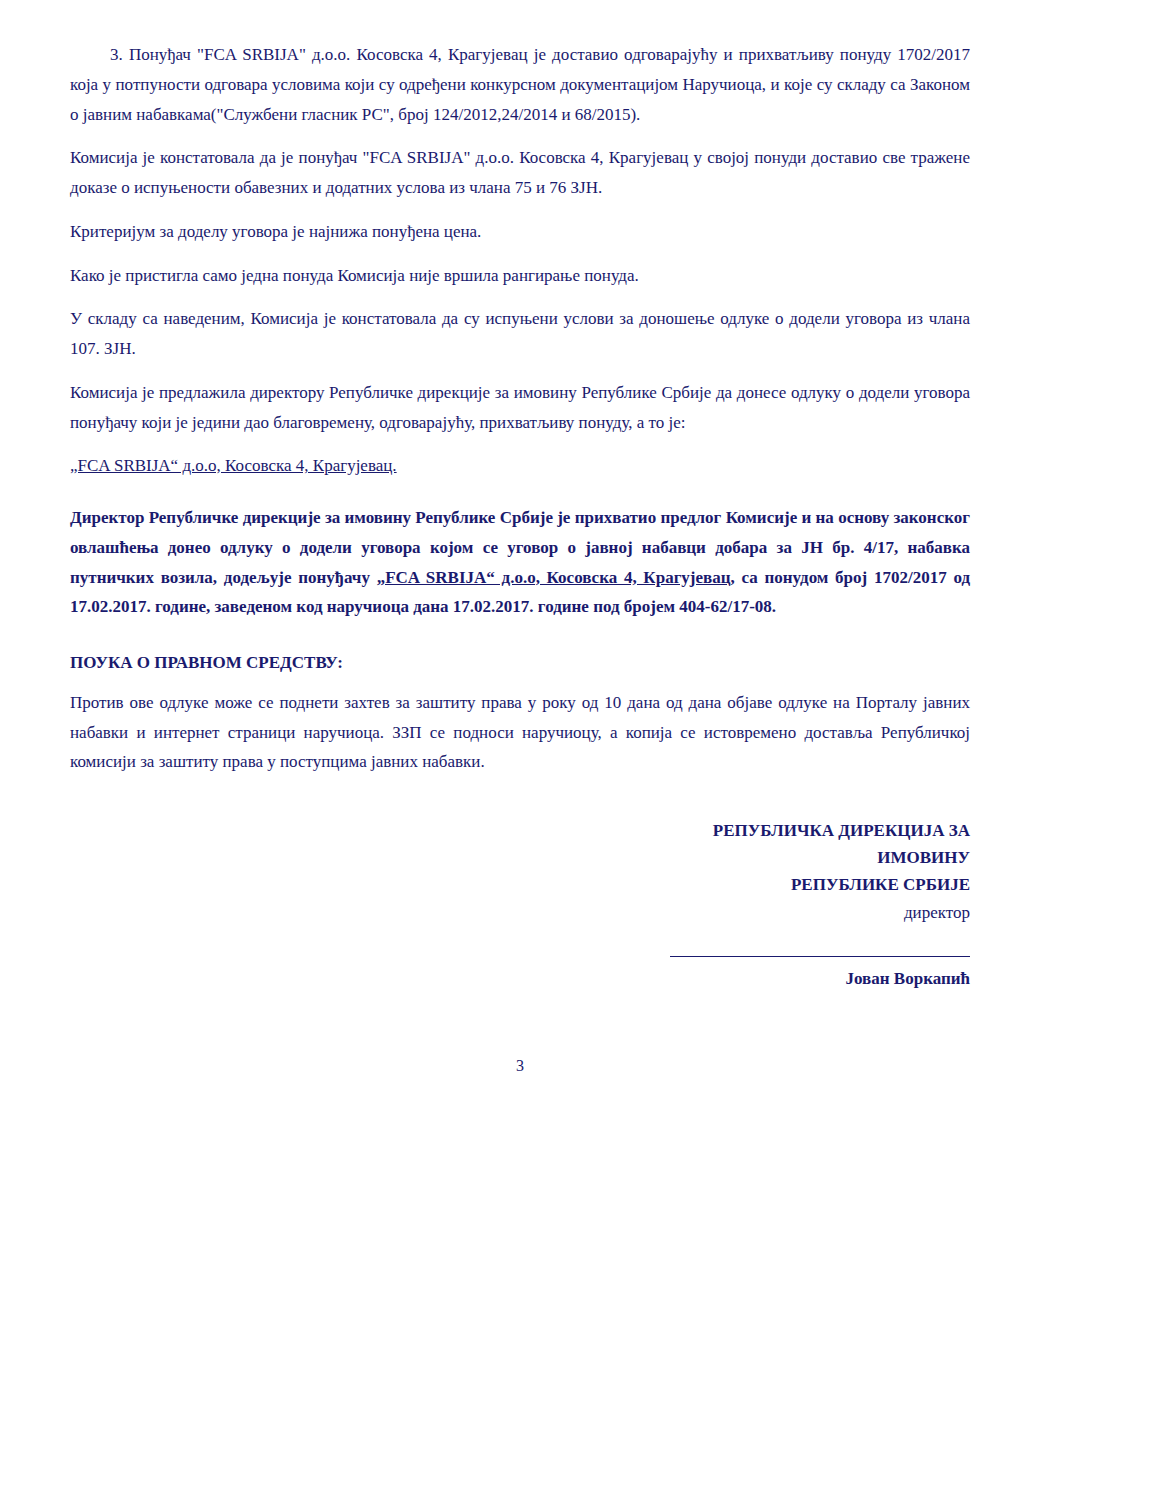3. Понуђач "FCA SRBIJA" д.о.о. Косовска 4, Крагујевац је доставио одговарајућу и прихватљиву понуду 1702/2017 која у потпуности одговара условима који су одређени конкурсном документацијом Наручиоца, и које су складу са Законом о јавним набавкама("Службени гласник РС", број 124/2012,24/2014 и 68/2015).
Комисија је констатовала да је понуђач "FCA SRBIJA" д.о.о. Косовска 4, Крагујевац у својој понуди доставио све тражене доказе о испуњености обавезних и додатних услова из члана 75 и 76 ЗЈН.
Критеријум за доделу уговора је најнижа понуђена цена.
Како је пристигла само једна понуда Комисија није вршила рангирање понуда.
У складу са наведеним, Комисија је констатовала да су испуњени услови за доношење одлуке о додели уговора из члана 107. ЗЈН.
Комисија је предлажила директору Републичке дирекције за имовину Републике Србије да донесе одлуку о додели уговора понуђачу који је једини дао благовремену, одговарајућу, прихватљиву понуду, а то је:
„FCA SRBIJA“ д.о.о, Косовска 4, Крагујевац.
Директор Републичке дирекције за имовину Републике Србије је прихватио предлог Комисије и на основу законског овлашћења донео одлуку о додели уговора којом се уговор о јавној набавци добара за ЈН бр. 4/17, набавка путничких возила, додељује понуђачу „FCA SRBIJA“ д.о.о, Косовска 4, Крагујевац, са понудом број 1702/2017 од 17.02.2017. године, заведеном код наручиоца дана 17.02.2017. године под бројем 404-62/17-08.
ПОУКА О ПРАВНОМ СРЕДСТВУ:
Против ове одлуке може се поднети захтев за заштиту права у року од 10 дана од дана објаве одлуке на Порталу јавних набавки и интернет страници наручиоца. ЗЗП се подноси наручиоцу, а копија се истовремено доставља Републичкој комисији за заштиту права у поступцима јавних набавки.
РЕПУБЛИЧКА ДИРЕКЦИЈА ЗА
ИМОВИНУ
РЕПУБЛИКЕ СРБИЈЕ
директор
Јован Воркапић
3